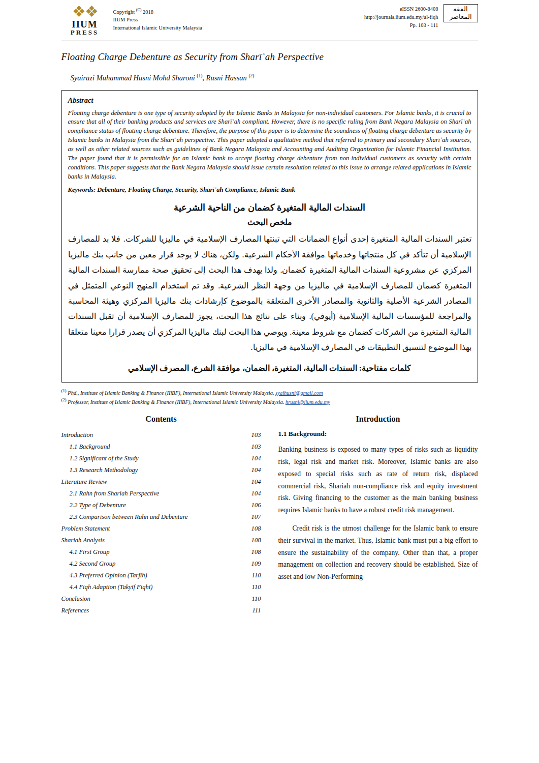❖❖
IIUM
PRESS
Copyright (C) 2018
IIUM Press
International Islamic University Malaysia
eISSN 2600-8408
http://journals.iium.edu.my/al-fiqh
Pp. 103 - 111
الفقه
المعاصر
Floating Charge Debenture as Security from Sharīʿah Perspective
Syairazi Muhammad Husni Mohd Sharoni (1), Rusni Hassan (2)
Abstract
Floating charge debenture is one type of security adopted by the Islamic Banks in Malaysia for non-individual customers. For Islamic banks, it is crucial to ensure that all of their banking products and services are Sharīʿah compliant. However, there is no specific ruling from Bank Negara Malaysia on Sharīʿah compliance status of floating charge debenture. Therefore, the purpose of this paper is to determine the soundness of floating charge debenture as security by Islamic banks in Malaysia from the Sharīʿah perspective. This paper adopted a qualitative method that referred to primary and secondary Sharīʿah sources, as well as other related sources such as guidelines of Bank Negara Malaysia and Accounting and Auditing Organization for Islamic Financial Institution. The paper found that it is permissible for an Islamic bank to accept floating charge debenture from non-individual customers as security with certain conditions. This paper suggests that the Bank Negara Malaysia should issue certain resolution related to this issue to arrange related applications in Islamic banks in Malaysia.
Keywords: Debenture, Floating Charge, Security, Sharīʿah Compliance, Islamic Bank
السندات المالية المتغيرة كضمان من الناحية الشرعية
ملخص البحث
تعتبر السندات المالية المتغيرة إحدى أنواع الضمانات التي تبنتها المصارف الإسلامية في ماليزيا للشركات. فلا بد للمصارف الإسلامية أن تتأكد في كل منتجاتها وخدماتها موافقة الأحكام الشرعية. ولكن، هناك لا يوجد قرار معين من جانب بنك ماليزيا المركزي عن مشروعية السندات المالية المتغيرة كضمان. ولذا يهدف هذا البحث إلى تحقيق صحة ممارسة السندات المالية المتغيرة كضمان للمصارف الإسلامية في ماليزيا من وجهة النظر الشرعية. وقد تم استخدام المنهج النوعي المتمثل في المصادر الشرعية الأصلية والثانوية والمصادر الأخرى المتعلقة بالموضوع كإرشادات بنك ماليزيا المركزي وهيئة المحاسبة والمراجعة للمؤسسات المالية الإسلامية (أيوفي). وبناء على نتائج هذا البحث، يجوز للمصارف الإسلامية أن تقبل السندات المالية المتغيرة من الشركات كضمان مع شروط معينة. ويوصي هذا البحث لبنك ماليزيا المركزي أن يصدر قرارا معينا متعلقا بهذا الموضوع لتنسيق التطبيقات في المصارف الإسلامية في ماليزيا.
كلمات مفتاحية: السندات المالية، المتغيرة، الضمان، موافقة الشرع، المصرف الإسلامي
(1) Phd., Institute of Islamic Banking & Finance (IIiBF), International Islamic University Malaysia. syaihusni@gmail.com
(2) Professor, Institute of Islamic Banking & Finance (IIiBF), International Islamic University Malaysia. hrusni@iium.edu.my
Contents
| Introduction | 103 |
| 1.1 Background | 103 |
| 1.2 Significant of the Study | 104 |
| 1.3 Research Methodology | 104 |
| Literature Review | 104 |
| 2.1 Rahn from Shariah Perspective | 104 |
| 2.2 Type of Debenture | 106 |
| 2.3 Comparison between Rahn and Debenture | 107 |
| Problem Statement | 108 |
| Shariah Analysis | 108 |
| 4.1 First Group | 108 |
| 4.2 Second Group | 109 |
| 4.3 Preferred Opinion (Tarjīh) | 110 |
| 4.4 Fiqh Adaption (Takyīf Fiqhī) | 110 |
| Conclusion | 110 |
| References | 111 |
Introduction
1.1 Background:
Banking business is exposed to many types of risks such as liquidity risk, legal risk and market risk. Moreover, Islamic banks are also exposed to special risks such as rate of return risk, displaced commercial risk, Shariah non-compliance risk and equity investment risk. Giving financing to the customer as the main banking business requires Islamic banks to have a robust credit risk management.
Credit risk is the utmost challenge for the Islamic bank to ensure their survival in the market. Thus, Islamic bank must put a big effort to ensure the sustainability of the company. Other than that, a proper management on collection and recovery should be established. Size of asset and low Non-Performing